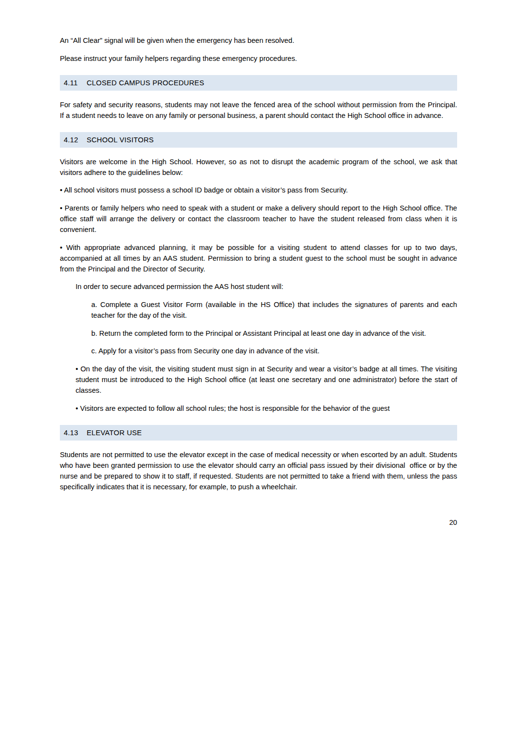An “All Clear” signal will be given when the emergency has been resolved.
Please instruct your family helpers regarding these emergency procedures.
4.11 CLOSED CAMPUS PROCEDURES
For safety and security reasons, students may not leave the fenced area of the school without permission from the Principal. If a student needs to leave on any family or personal business, a parent should contact the High School office in advance.
4.12 SCHOOL VISITORS
Visitors are welcome in the High School. However, so as not to disrupt the academic program of the school, we ask that visitors adhere to the guidelines below:
• All school visitors must possess a school ID badge or obtain a visitor’s pass from Security.
• Parents or family helpers who need to speak with a student or make a delivery should report to the High School office. The office staff will arrange the delivery or contact the classroom teacher to have the student released from class when it is convenient.
• With appropriate advanced planning, it may be possible for a visiting student to attend classes for up to two days, accompanied at all times by an AAS student. Permission to bring a student guest to the school must be sought in advance from the Principal and the Director of Security.
In order to secure advanced permission the AAS host student will:
a. Complete a Guest Visitor Form (available in the HS Office) that includes the signatures of parents and each teacher for the day of the visit.
b. Return the completed form to the Principal or Assistant Principal at least one day in advance of the visit.
c. Apply for a visitor’s pass from Security one day in advance of the visit.
• On the day of the visit, the visiting student must sign in at Security and wear a visitor’s badge at all times. The visiting student must be introduced to the High School office (at least one secretary and one administrator) before the start of classes.
• Visitors are expected to follow all school rules; the host is responsible for the behavior of the guest
4.13 ELEVATOR USE
Students are not permitted to use the elevator except in the case of medical necessity or when escorted by an adult. Students who have been granted permission to use the elevator should carry an official pass issued by their divisional office or by the nurse and be prepared to show it to staff, if requested. Students are not permitted to take a friend with them, unless the pass specifically indicates that it is necessary, for example, to push a wheelchair.
20